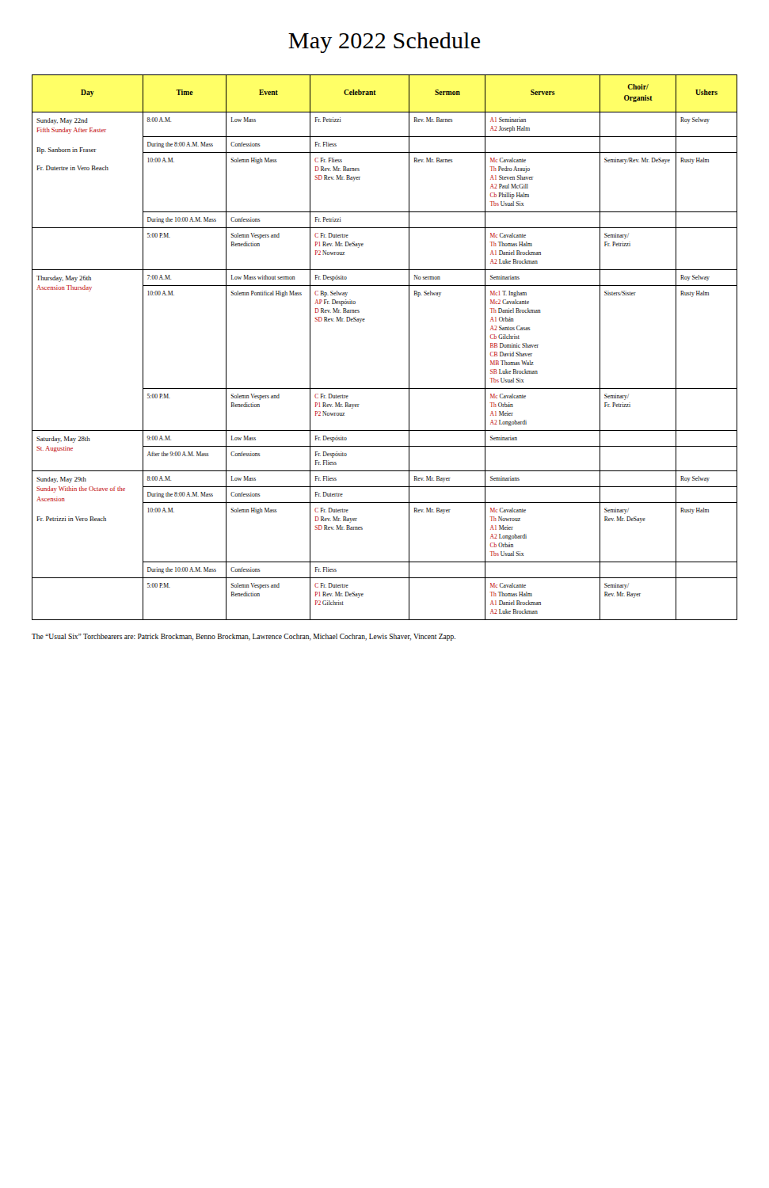May 2022 Schedule
| Day | Time | Event | Celebrant | Sermon | Servers | Choir/ Organist | Ushers |
| --- | --- | --- | --- | --- | --- | --- | --- |
| Sunday, May 22nd Fifth Sunday After Easter Bp. Sanborn in Fraser Fr. Dutertre in Vero Beach | 8:00 A.M. | Low Mass | Fr. Petrizzi | Rev. Mr. Barnes | A1 Seminarian A2 Joseph Halm | | Roy Selway |
| During the 8:00 A.M. Mass | Confessions | Fr. Fliess | | | | |
| 10:00 A.M. | Solemn High Mass | C Fr. Fliess D Rev. Mr. Barnes SD Rev. Mr. Bayer | Rev. Mr. Barnes | Mc Cavalcante Th Pedro Araujo A1 Steven Shaver A2 Paul McGill Cb Phillip Halm Tbs Usual Six | Seminary/Rev. Mr. DeSaye | Rusty Halm |
| During the 10:00 A.M. Mass | Confessions | Fr. Petrizzi | | | | |
| | 5:00 P.M. | Solemn Vespers and Benediction | C Fr. Dutertre P1 Rev. Mr. DeSaye P2 Nowrouz | | Mc Cavalcante Th Thomas Halm A1 Daniel Brockman A2 Luke Brockman | Seminary/ Fr. Petrizzi | |
| Thursday, May 26th Ascension Thursday | 7:00 A.M. | Low Mass without sermon | Fr. Despósito | No sermon | Seminarians | | Roy Selway |
| 10:00 A.M. | Solemn Pontifical High Mass | C Bp. Selway AP Fr. Despósito D Rev. Mr. Barnes SD Rev. Mr. DeSaye | Bp. Selway | Mc1 T. Ingham Mc2 Cavalcante Th Daniel Brockman A1 Orbán A2 Santos Casas Cb Gilchrist BB Dominic Shaver CB David Shaver MB Thomas Walz SB Luke Brockman Tbs Usual Six | Sisters/Sister | Rusty Halm |
| 5:00 P.M. | Solemn Vespers and Benediction | C Fr. Dutertre P1 Rev. Mr. Bayer P2 Nowrouz | | Mc Cavalcante Th Orbán A1 Meier A2 Longobardi | Seminary/ Fr. Petrizzi | |
| Saturday, May 28th St. Augustine | 9:00 A.M. | Low Mass | Fr. Despósito | | Seminarian | | |
| After the 9:00 A.M. Mass | Confessions | Fr. Despósito Fr. Fliess | | | | |
| Sunday, May 29th Sunday Within the Octave of the Ascension Fr. Petrizzi in Vero Beach | 8:00 A.M. | Low Mass | Fr. Fliess | Rev. Mr. Bayer | Seminarians | | Roy Selway |
| During the 8:00 A.M. Mass | Confessions | Fr. Dutertre | | | | |
| 10:00 A.M. | Solemn High Mass | C Fr. Dutertre D Rev. Mr. Bayer SD Rev. Mr. Barnes | Rev. Mr. Bayer | Mc Cavalcante Th Nowrouz A1 Meier A2 Longobardi Cb Orbán Tbs Usual Six | Seminary/ Rev. Mr. DeSaye | Rusty Halm |
| During the 10:00 A.M. Mass | Confessions | Fr. Fliess | | | | |
| | 5:00 P.M. | Solemn Vespers and Benediction | C Fr. Dutertre P1 Rev. Mr. DeSaye P2 Gilchrist | | Mc Cavalcante Th Thomas Halm A1 Daniel Brockman A2 Luke Brockman | Seminary/ Rev. Mr. Bayer | |
The “Usual Six” Torchbearers are: Patrick Brockman, Benno Brockman, Lawrence Cochran, Michael Cochran, Lewis Shaver, Vincent Zapp.